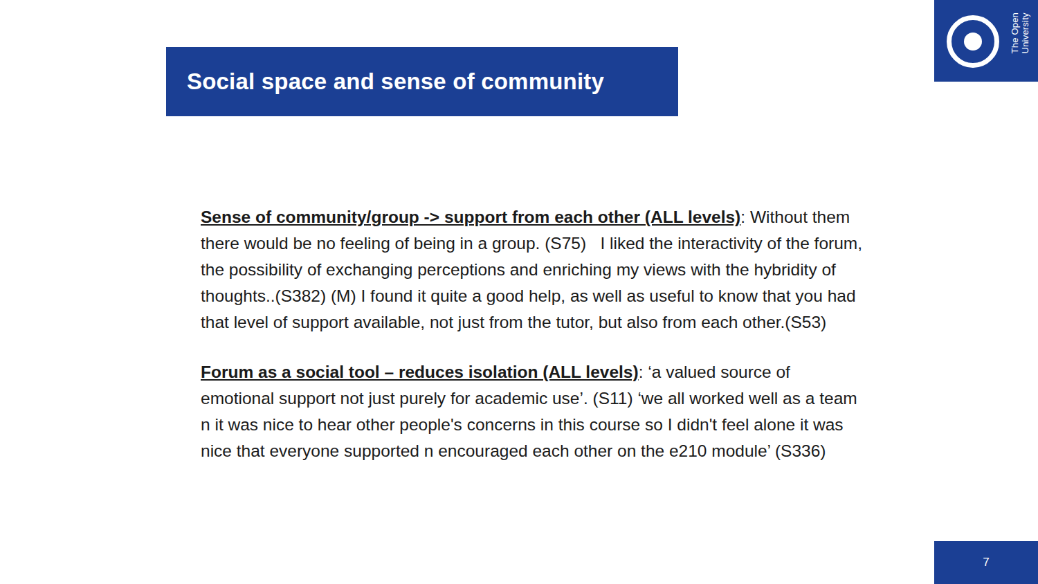The Open
University
Social space and sense of community
Sense of community/group -> support from each other (ALL levels): Without them there would be no feeling of being in a group. (S75) I liked the interactivity of the forum, the possibility of exchanging perceptions and enriching my views with the hybridity of thoughts..(S382) (M) I found it quite a good help, as well as useful to know that you had that level of support available, not just from the tutor, but also from each other.(S53)
Forum as a social tool – reduces isolation (ALL levels): ‘a valued source of emotional support not just purely for academic use’. (S11) ‘we all worked well as a team n it was nice to hear other people's concerns in this course so I didn't feel alone it was nice that everyone supported n encouraged each other on the e210 module’ (S336)
7